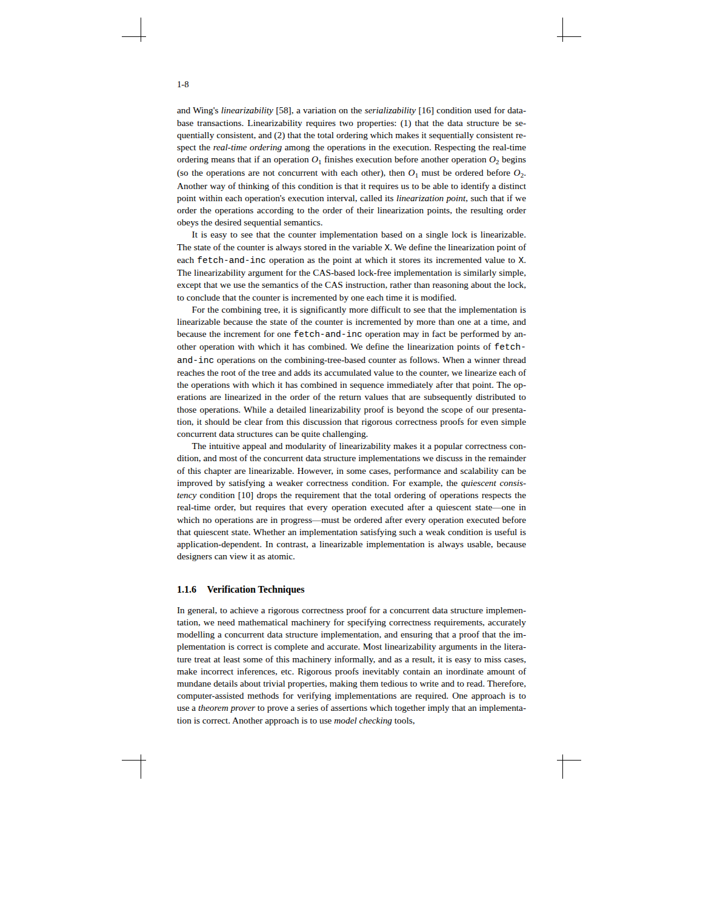1-8
and Wing's linearizability [58], a variation on the serializability [16] condition used for database transactions. Linearizability requires two properties: (1) that the data structure be sequentially consistent, and (2) that the total ordering which makes it sequentially consistent respect the real-time ordering among the operations in the execution. Respecting the real-time ordering means that if an operation O1 finishes execution before another operation O2 begins (so the operations are not concurrent with each other), then O1 must be ordered before O2. Another way of thinking of this condition is that it requires us to be able to identify a distinct point within each operation's execution interval, called its linearization point, such that if we order the operations according to the order of their linearization points, the resulting order obeys the desired sequential semantics.
It is easy to see that the counter implementation based on a single lock is linearizable. The state of the counter is always stored in the variable X. We define the linearization point of each fetch-and-inc operation as the point at which it stores its incremented value to X. The linearizability argument for the CAS-based lock-free implementation is similarly simple, except that we use the semantics of the CAS instruction, rather than reasoning about the lock, to conclude that the counter is incremented by one each time it is modified.
For the combining tree, it is significantly more difficult to see that the implementation is linearizable because the state of the counter is incremented by more than one at a time, and because the increment for one fetch-and-inc operation may in fact be performed by another operation with which it has combined. We define the linearization points of fetch-and-inc operations on the combining-tree-based counter as follows. When a winner thread reaches the root of the tree and adds its accumulated value to the counter, we linearize each of the operations with which it has combined in sequence immediately after that point. The operations are linearized in the order of the return values that are subsequently distributed to those operations. While a detailed linearizability proof is beyond the scope of our presentation, it should be clear from this discussion that rigorous correctness proofs for even simple concurrent data structures can be quite challenging.
The intuitive appeal and modularity of linearizability makes it a popular correctness condition, and most of the concurrent data structure implementations we discuss in the remainder of this chapter are linearizable. However, in some cases, performance and scalability can be improved by satisfying a weaker correctness condition. For example, the quiescent consistency condition [10] drops the requirement that the total ordering of operations respects the real-time order, but requires that every operation executed after a quiescent state—one in which no operations are in progress—must be ordered after every operation executed before that quiescent state. Whether an implementation satisfying such a weak condition is useful is application-dependent. In contrast, a linearizable implementation is always usable, because designers can view it as atomic.
1.1.6 Verification Techniques
In general, to achieve a rigorous correctness proof for a concurrent data structure implementation, we need mathematical machinery for specifying correctness requirements, accurately modelling a concurrent data structure implementation, and ensuring that a proof that the implementation is correct is complete and accurate. Most linearizability arguments in the literature treat at least some of this machinery informally, and as a result, it is easy to miss cases, make incorrect inferences, etc. Rigorous proofs inevitably contain an inordinate amount of mundane details about trivial properties, making them tedious to write and to read. Therefore, computer-assisted methods for verifying implementations are required. One approach is to use a theorem prover to prove a series of assertions which together imply that an implementation is correct. Another approach is to use model checking tools,